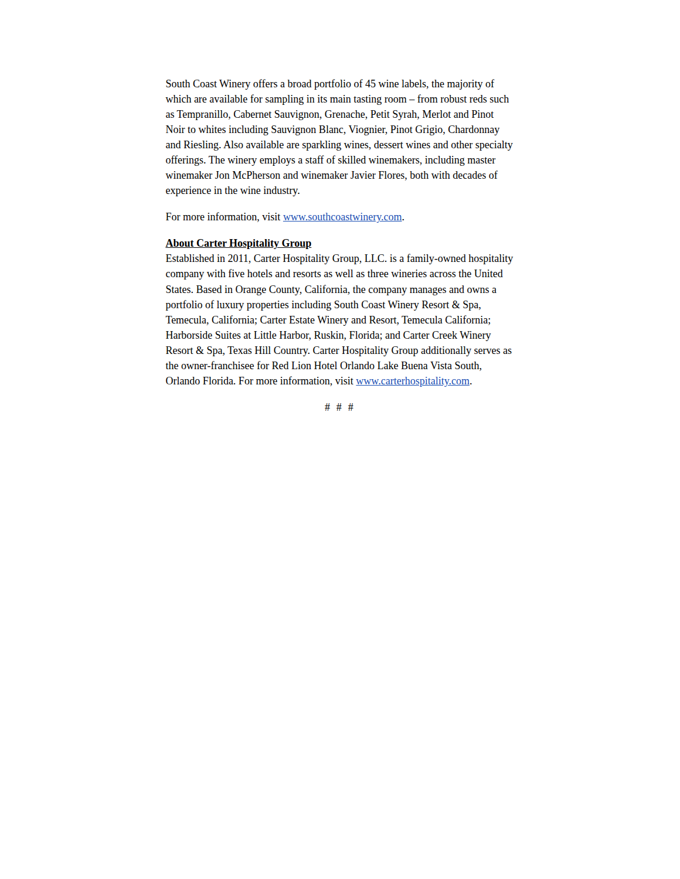South Coast Winery offers a broad portfolio of 45 wine labels, the majority of which are available for sampling in its main tasting room – from robust reds such as Tempranillo, Cabernet Sauvignon, Grenache, Petit Syrah, Merlot and Pinot Noir to whites including Sauvignon Blanc, Viognier, Pinot Grigio, Chardonnay and Riesling. Also available are sparkling wines, dessert wines and other specialty offerings. The winery employs a staff of skilled winemakers, including master winemaker Jon McPherson and winemaker Javier Flores, both with decades of experience in the wine industry.
For more information, visit www.southcoastwinery.com.
About Carter Hospitality Group
Established in 2011, Carter Hospitality Group, LLC. is a family-owned hospitality company with five hotels and resorts as well as three wineries across the United States. Based in Orange County, California, the company manages and owns a portfolio of luxury properties including South Coast Winery Resort & Spa, Temecula, California; Carter Estate Winery and Resort, Temecula California; Harborside Suites at Little Harbor, Ruskin, Florida; and Carter Creek Winery Resort & Spa, Texas Hill Country. Carter Hospitality Group additionally serves as the owner-franchisee for Red Lion Hotel Orlando Lake Buena Vista South, Orlando Florida. For more information, visit www.carterhospitality.com.
# # #